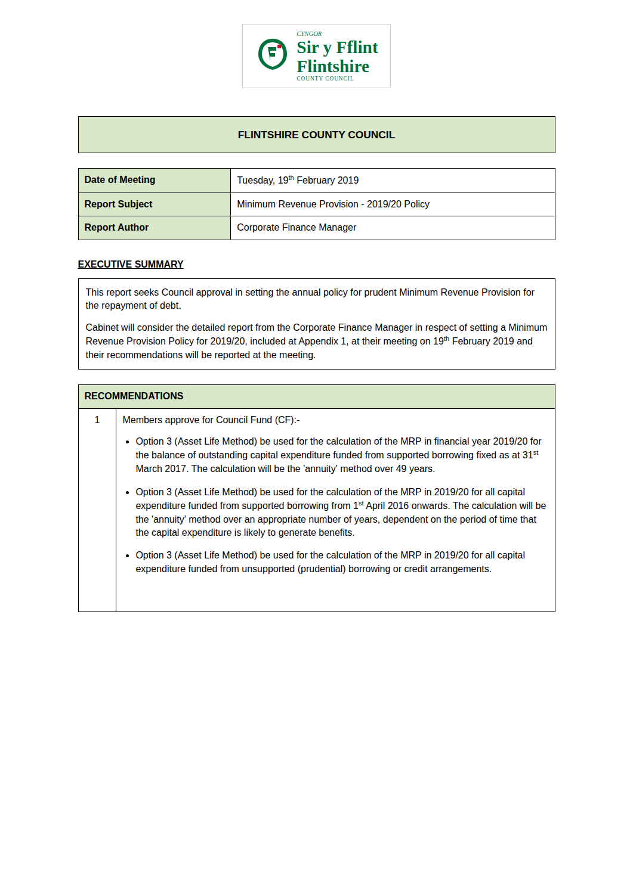| | CYNGOR Sir y Fflint Flintshire COUNTY COUNCIL |
| FLINTSHIRE COUNTY COUNCIL |
| Date of Meeting | Tuesday, 19 th February 2019 |
| Report Subject | Minimum Revenue Provision - 2019/20 Policy |
| Report Author | Corporate Finance Manager |
EXECUTIVE SUMMARY
| This report seeks Council approval in setting the annual policy for prudent Minimum Revenue Provision for the repayment of debt. Cabinet will consider the detailed report from the Corporate Finance Manager in respect of setting a Minimum Revenue Provision Policy for 2019/20, included at Appendix 1, at their meeting on 19 th February 2019 and their recommendations will be reported at the meeting. |
| RECOMMENDATIONS |
| 1 | Members approve for Council Fund (CF):- Option 3 (Asset Life Method) be used for the calculation of the MRP in financial year 2019/20 for the balance of outstanding capital expenditure funded from supported borrowing fixed as at 31 st March 2017. The calculation will be the 'annuity' method over 49 years. Option 3 (Asset Life Method) be used for the calculation of the MRP in 2019/20 for all capital expenditure funded from supported borrowing from 1 st April 2016 onwards. The calculation will be the 'annuity' method over an appropriate number of years, dependent on the period of time that the capital expenditure is likely to generate benefits. Option 3 (Asset Life Method) be used for the calculation of the MRP in 2019/20 for all capital expenditure funded from unsupported (prudential) borrowing or credit arrangements. |